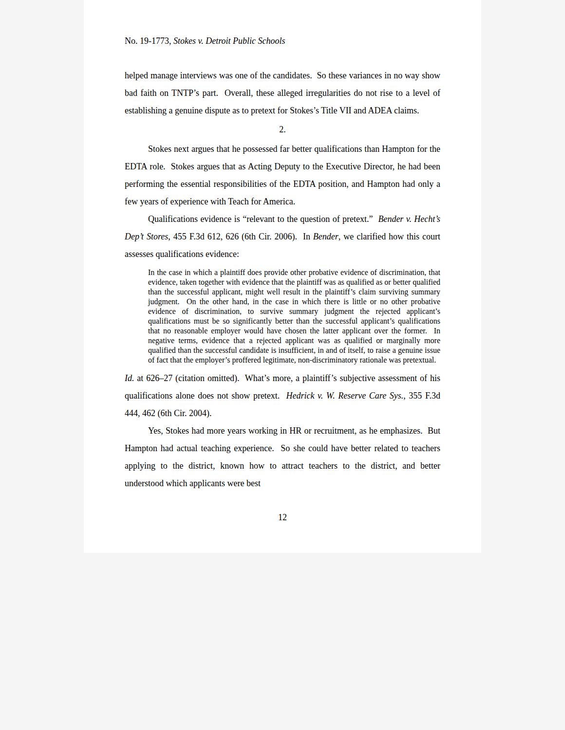No. 19-1773, Stokes v. Detroit Public Schools
helped manage interviews was one of the candidates. So these variances in no way show bad faith on TNTP’s part. Overall, these alleged irregularities do not rise to a level of establishing a genuine dispute as to pretext for Stokes’s Title VII and ADEA claims.
2.
Stokes next argues that he possessed far better qualifications than Hampton for the EDTA role. Stokes argues that as Acting Deputy to the Executive Director, he had been performing the essential responsibilities of the EDTA position, and Hampton had only a few years of experience with Teach for America.
Qualifications evidence is “relevant to the question of pretext.” Bender v. Hecht’s Dep’t Stores, 455 F.3d 612, 626 (6th Cir. 2006). In Bender, we clarified how this court assesses qualifications evidence:
In the case in which a plaintiff does provide other probative evidence of discrimination, that evidence, taken together with evidence that the plaintiff was as qualified as or better qualified than the successful applicant, might well result in the plaintiff’s claim surviving summary judgment. On the other hand, in the case in which there is little or no other probative evidence of discrimination, to survive summary judgment the rejected applicant’s qualifications must be so significantly better than the successful applicant’s qualifications that no reasonable employer would have chosen the latter applicant over the former. In negative terms, evidence that a rejected applicant was as qualified or marginally more qualified than the successful candidate is insufficient, in and of itself, to raise a genuine issue of fact that the employer’s proffered legitimate, non-discriminatory rationale was pretextual.
Id. at 626–27 (citation omitted). What’s more, a plaintiff’s subjective assessment of his qualifications alone does not show pretext. Hedrick v. W. Reserve Care Sys., 355 F.3d 444, 462 (6th Cir. 2004).
Yes, Stokes had more years working in HR or recruitment, as he emphasizes. But Hampton had actual teaching experience. So she could have better related to teachers applying to the district, known how to attract teachers to the district, and better understood which applicants were best
12